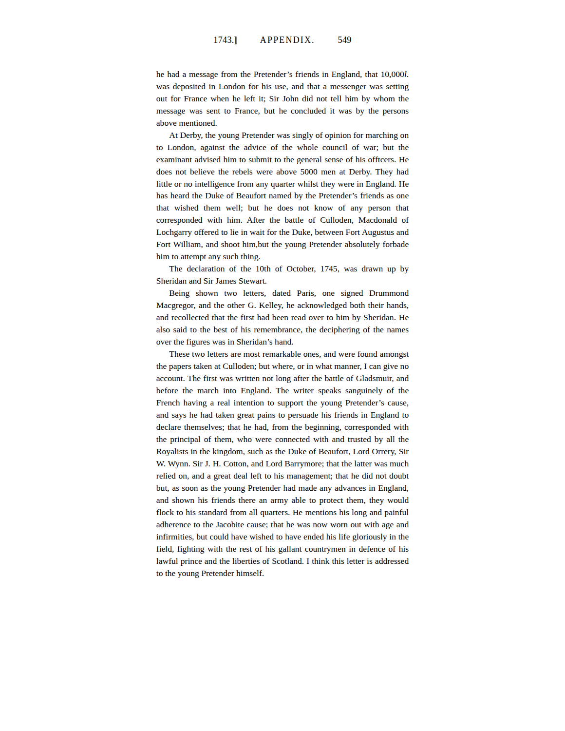1743.] APPENDIX. 549
he had a message from the Pretender’s friends in England, that 10,000l. was deposited in London for his use, and that a messenger was setting out for France when he left it; Sir John did not tell him by whom the message was sent to France, but he concluded it was by the persons above mentioned.
At Derby, the young Pretender was singly of opinion for marching on to London, against the advice of the whole council of war; but the examinant advised him to submit to the general sense of his offtcers. He does not believe the rebels were above 5000 men at Derby. They had little or no intelligence from any quarter whilst they were in England. He has heard the Duke of Beaufort named by the Pretender’s friends as one that wished them well; but he does not know of any person that corresponded with him. After the battle of Culloden, Macdonald of Lochgarry offered to lie in wait for the Duke, between Fort Augustus and Fort William, and shoot him,but the young Pretender absolutely forbade him to attempt any such thing.
The declaration of the 10th of October, 1745, was drawn up by Sheridan and Sir James Stewart.
Being shown two letters, dated Paris, one signed Drummond Macgregor, and the other G. Kelley, he acknowledged both their hands, and recollected that the first had been read over to him by Sheridan. He also said to the best of his remembrance, the deciphering of the names over the figures was in Sheridan’s hand.
These two letters are most remarkable ones, and were found amongst the papers taken at Culloden; but where, or in what manner, I can give no account. The first was written not long after the battle of Gladsmuir, and before the march into England. The writer speaks sanguinely of the French having a real intention to support the young Pretender’s cause, and says he had taken great pains to persuade his friends in England to declare themselves; that he had, from the beginning, corresponded with the principal of them, who were connected with and trusted by all the Royalists in the kingdom, such as the Duke of Beaufort, Lord Orrery, Sir W. Wynn. Sir J. H. Cotton, and Lord Barrymore; that the latter was much relied on, and a great deal left to his management; that he did not doubt but, as soon as the young Pretender had made any advances in England, and shown his friends there an army able to protect them, they would flock to his standard from all quarters. He mentions his long and painful adherence to the Jacobite cause; that he was now worn out with age and infirmities, but could have wished to have ended his life gloriously in the field, fighting with the rest of his gallant countrymen in defence of his lawful prince and the liberties of Scotland. I think this letter is addressed to the young Pretender himself.